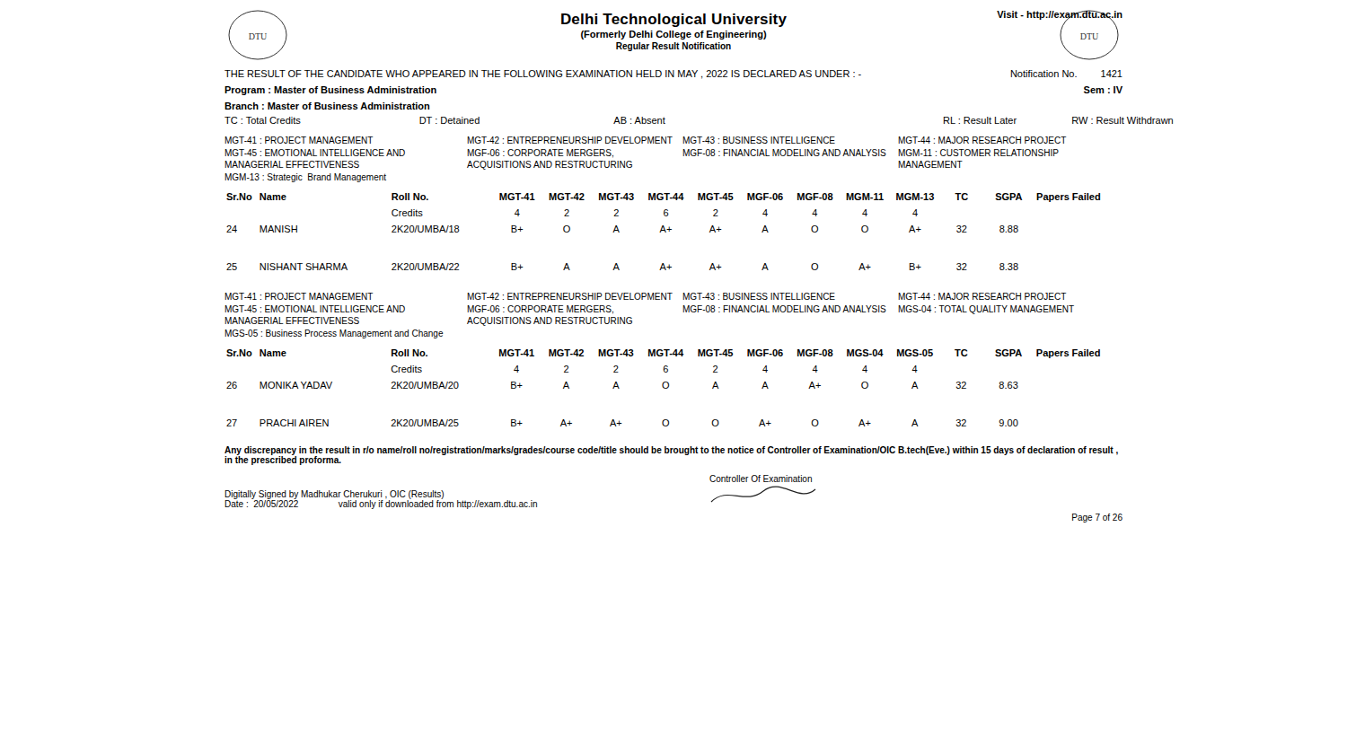Visit - http://exam.dtu.ac.in
Delhi Technological University
(Formerly Delhi College of Engineering)
Regular Result Notification
THE RESULT OF THE CANDIDATE WHO APPEARED IN THE FOLLOWING EXAMINATION HELD IN MAY , 2022 IS DECLARED AS UNDER : -
Notification No.1421
Program : Master of Business Administration
Sem : IV
Branch : Master of Business Administration
TC : Total Credits
DT : Detained
AB : Absent
RL : Result Later RW : Result Withdrawn
| MGT-41 : PROJECT MANAGEMENT | MGT-42 : ENTREPRENEURSHIP DEVELOPMENT | MGT-43 : BUSINESS INTELLIGENCE | MGT-44 : MAJOR RESEARCH PROJECT |
| MGT-45 : EMOTIONAL INTELLIGENCE AND MANAGERIAL EFFECTIVENESS | MGF-06 : CORPORATE MERGERS, ACQUISITIONS AND RESTRUCTURING | MGF-08 : FINANCIAL MODELING AND ANALYSIS | MGM-11 : CUSTOMER RELATIONSHIP MANAGEMENT |
| MGM-13 : Strategic Brand Management |
| Sr.No | Name | Roll No. | MGT-41 | MGT-42 | MGT-43 | MGT-44 | MGT-45 | MGF-06 | MGF-08 | MGM-11 | MGM-13 | TC | SGPA | Papers Failed |
| --- | --- | --- | --- | --- | --- | --- | --- | --- | --- | --- | --- | --- | --- | --- |
| | | Credits | 4 | 2 | 2 | 6 | 2 | 4 | 4 | 4 | 4 | | | |
| 24 | MANISH | 2K20/UMBA/18 | B+ | O | A | A+ | A+ | A | O | O | A+ | 32 | 8.88 | |
| 25 | NISHANT SHARMA | 2K20/UMBA/22 | B+ | A | A | A+ | A+ | A | O | A+ | B+ | 32 | 8.38 | |
| MGT-41 : PROJECT MANAGEMENT | MGT-42 : ENTREPRENEURSHIP DEVELOPMENT | MGT-43 : BUSINESS INTELLIGENCE | MGT-44 : MAJOR RESEARCH PROJECT |
| MGT-45 : EMOTIONAL INTELLIGENCE AND MANAGERIAL EFFECTIVENESS | MGF-06 : CORPORATE MERGERS, ACQUISITIONS AND RESTRUCTURING | MGF-08 : FINANCIAL MODELING AND ANALYSIS | MGS-04 : TOTAL QUALITY MANAGEMENT |
| MGS-05 : Business Process Management and Change |
| Sr.No | Name | Roll No. | MGT-41 | MGT-42 | MGT-43 | MGT-44 | MGT-45 | MGF-06 | MGF-08 | MGS-04 | MGS-05 | TC | SGPA | Papers Failed |
| --- | --- | --- | --- | --- | --- | --- | --- | --- | --- | --- | --- | --- | --- | --- |
| | | Credits | 4 | 2 | 2 | 6 | 2 | 4 | 4 | 4 | 4 | | | |
| 26 | MONIKA YADAV | 2K20/UMBA/20 | B+ | A | A | O | A | A | A+ | O | A | 32 | 8.63 | |
| 27 | PRACHI AIREN | 2K20/UMBA/25 | B+ | A+ | A+ | O | O | A+ | O | A+ | A | 32 | 9.00 | |
Any discrepancy in the result in r/o name/roll no/registration/marks/grades/course code/title should be brought to the notice of Controller of Examination/OIC B.tech(Eve.) within 15 days of declaration of result , in the prescribed proforma.
Digitally Signed by Madhukar Cherukuri , OIC (Results)
Date : 20/05/2022 valid only if downloaded from http://exam.dtu.ac.in
Controller Of Examination
Page 7 of 26